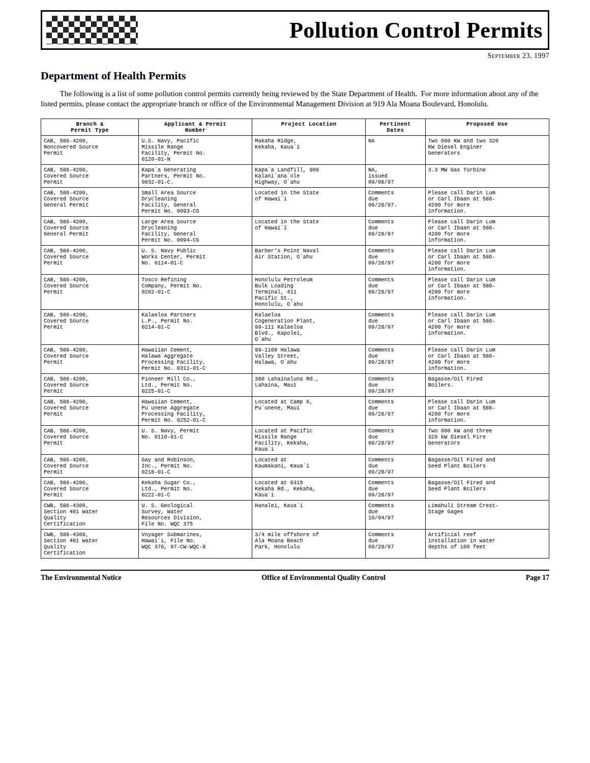Pollution Control Permits
September 23, 1997
Department of Health Permits
The following is a list of some pollution control permits currently being reviewed by the State Department of Health. For more information about any of the listed permits, please contact the appropriate branch or office of the Environmental Management Division at 919 Ala Moana Boulevard, Honolulu.
| Branch & Permit Type | Applicant & Permit Number | Project Location | Pertinent Dates | Proposed Use |
| --- | --- | --- | --- | --- |
| CAB, 586-4200, Noncovered Source Permit | U.S. Navy, Pacific Missile Range Facility, Permit No. 0120-01-N | Makaha Ridge, Kekaha, Kaua`i | NA | Two 600 KW and two 320 KW Diesel Enginer Generators |
| CAB, 586-4200, Covered Source Permit | Kapa`a Generating Partners, Permit No. 0032-01-C. | Kapa`a Landfill, 909 Kalani`ana`ole Highway, O`ahu | NA, issued 09/08/97 | 3.3 MW Gas Turbine |
| CAB, 586-4200, Covered Source General Permit | Small Area Source Drycleaning Facility, General Permit No. 0093-CG | Located in the State of Hawai`i | Comments due 09/28/97. | Please call Darin Lum or Carl Ibaan at 586- 4200 for more information. |
| CAB, 586-4200, Covered Source General Permit | Large Area Source Drycleaning Facility, General Permit No. 0094-CG | Located in the State of Hawai`i | Comments due 09/28/97 | Please call Darin Lum or Carl Ibaan at 586- 4200 for more information. |
| CAB, 586-4200, Covered Source Permit | U. S. Navy Public Works Center, Permit No. 0114-01-C | Barber’s Point Naval Air Station, O`ahu | Comments due 09/28/97 | Please call Darin Lum or Carl Ibaan at 586- 4200 for more information. |
| CAB, 586-4200, Covered Source Permit | Tosco Refining Company, Permit No. 0202-01-C | Honolulu Petroleum Bulk Loading Terminal, 411 Pacific St., Honolulu, O`ahu | Comments due 09/28/97 | Please call Darin Lum or Carl Ibaan at 586- 4200 for more information. |
| CAB, 586-4200, Covered Source Permit | Kalaeloa Partners L.P., Permit No. 0214-01-C | Kalaeloa Cogeneration Plant, 99-111 Kalaeloa Blvd., Kapolei, O`ahu | Comments due 09/28/97 | Please call Darin Lum or Carl Ibaan at 586- 4200 for more information. |
| CAB, 586-4200, Covered Source Permit | Hawaiian Cement, Halawa Aggregate Processing Facility, Permit No. 0311-01-C | 99-1100 Halawa Valley Street, Halawa, O`ahu | Comments due 09/28/97 | Please call Darin Lum or Carl Ibaan at 586- 4200 for more information. |
| CAB, 586-4200, Covered Source Permit | Pioneer Mill Co., Ltd., Permit No. 0225-01-C | 380 Lahainaluna Rd., Lahaina, Maui | Comments due 09/28/97 | Bagasse/Oil Fired Boilers. |
| CAB, 586-4200, Covered Source Permit | Hawaiian Cement, Pu`unene Aggregate Processing Facility, Permit No. 0252-01-C | Located at Camp 6, Pu`unene, Maui | Comments due 09/28/97 | Please call Darin Lum or Carl Ibaan at 586- 4200 for more information. |
| CAB, 586-4200, Covered Source Permit | U. S. Navy, Permit No. 0110-01-C | Located at Pacific Missile Range Facility, Kekaha, Kaua`i | Comments due 09/28/97 | Two 600 kW and three 320 kW Diesel Fire Generators |
| CAB, 586-4200, Covered Source Permit | Gay and Robinson, Inc., Permit No. 0218-01-C | Located at Kaumakani, Kaua`i | Comments due 09/28/97 | Bagasse/Oil Fired and Seed Plant Boilers |
| CAB, 586-4200, Covered Source Permit | Kekaha Sugar Co., Ltd., Permit No. 0222-01-C | Located at 8315 Kekaha Rd., Kekaha, Kaua`i | Comments due 09/28/97 | Bagasse/Oil Fired and Seed Plant Boilers |
| CWB, 586-4309, Section 401 Water Quality Certification | U. S. Geological Survey, Water Resources Division, File No. WQC 375 | Hanalei, Kaua`i | Comments due 10/04/97 | Limahuli Stream Crest- Stage Gages |
| CWB, 586-4309, Section 401 Water Quality Certification | Voyager Submarines, Hawai`i, File No. WQC 376, 97-CW-WQC-8 | 3/4 mile offshore of Ala Moana Beach Park, Honolulu | Comments due 09/29/97 | Artificial reef installation in water depths of 100 feet |
The Environmental Notice
Office of Environmental Quality Control
Page 17